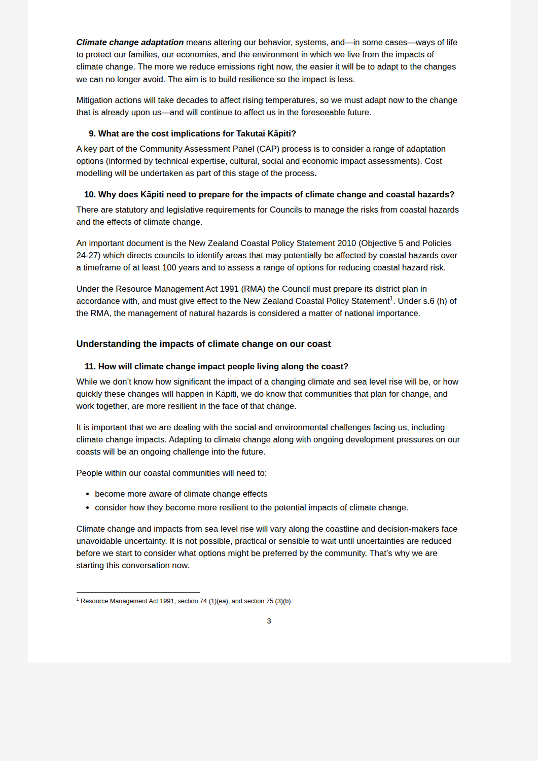Climate change adaptation means altering our behavior, systems, and—in some cases—ways of life to protect our families, our economies, and the environment in which we live from the impacts of climate change. The more we reduce emissions right now, the easier it will be to adapt to the changes we can no longer avoid. The aim is to build resilience so the impact is less.
Mitigation actions will take decades to affect rising temperatures, so we must adapt now to the change that is already upon us—and will continue to affect us in the foreseeable future.
What are the cost implications for Takutai Kāpiti?
A key part of the Community Assessment Panel (CAP) process is to consider a range of adaptation options (informed by technical expertise, cultural, social and economic impact assessments). Cost modelling will be undertaken as part of this stage of the process.
Why does Kāpiti need to prepare for the impacts of climate change and coastal hazards?
There are statutory and legislative requirements for Councils to manage the risks from coastal hazards and the effects of climate change.
An important document is the New Zealand Coastal Policy Statement 2010 (Objective 5 and Policies 24-27) which directs councils to identify areas that may potentially be affected by coastal hazards over a timeframe of at least 100 years and to assess a range of options for reducing coastal hazard risk.
Under the Resource Management Act 1991 (RMA) the Council must prepare its district plan in accordance with, and must give effect to the New Zealand Coastal Policy Statement1. Under s.6 (h) of the RMA, the management of natural hazards is considered a matter of national importance.
Understanding the impacts of climate change on our coast
How will climate change impact people living along the coast?
While we don’t know how significant the impact of a changing climate and sea level rise will be, or how quickly these changes will happen in Kāpiti, we do know that communities that plan for change, and work together, are more resilient in the face of that change.
It is important that we are dealing with the social and environmental challenges facing us, including climate change impacts. Adapting to climate change along with ongoing development pressures on our coasts will be an ongoing challenge into the future.
People within our coastal communities will need to:
become more aware of climate change effects
consider how they become more resilient to the potential impacts of climate change.
Climate change and impacts from sea level rise will vary along the coastline and decision-makers face unavoidable uncertainty. It is not possible, practical or sensible to wait until uncertainties are reduced before we start to consider what options might be preferred by the community. That’s why we are starting this conversation now.
1 Resource Management Act 1991, section 74 (1)(ea), and section 75 (3)(b).
3